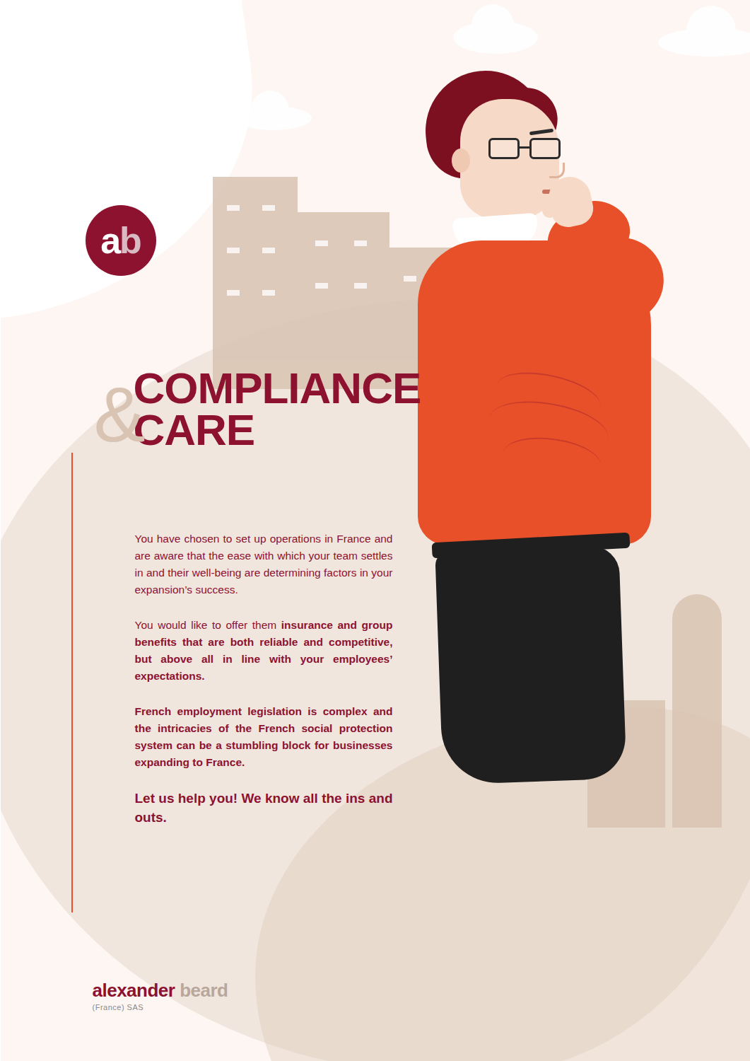ab
&
Compliance
Care
You have chosen to set up operations in France and are aware that the ease with which your team settles in and their well-being are determining factors in your expansion’s success.
You would like to offer them insurance and group benefits that are both reliable and competitive, but above all in line with your employees’ expectations.
French employment legislation is complex and the intricacies of the French social protection system can be a stumbling block for businesses expanding to France.
Let us help you! We know all the ins and outs.
alexander beard
(France) SAS